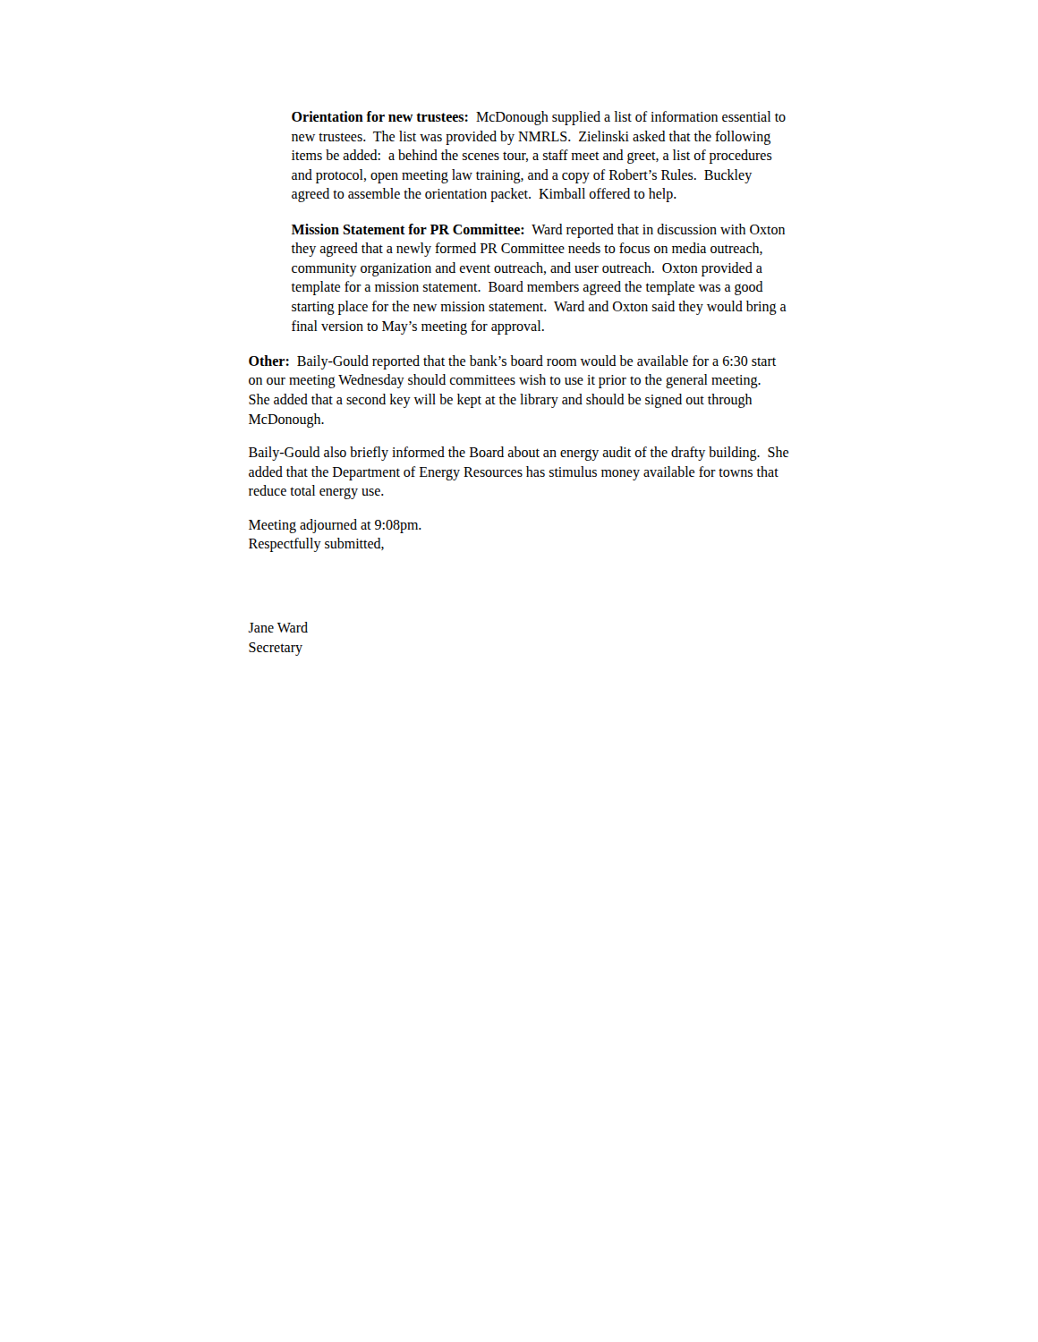Orientation for new trustees: McDonough supplied a list of information essential to new trustees. The list was provided by NMRLS. Zielinski asked that the following items be added: a behind the scenes tour, a staff meet and greet, a list of procedures and protocol, open meeting law training, and a copy of Robert’s Rules. Buckley agreed to assemble the orientation packet. Kimball offered to help.
Mission Statement for PR Committee: Ward reported that in discussion with Oxton they agreed that a newly formed PR Committee needs to focus on media outreach, community organization and event outreach, and user outreach. Oxton provided a template for a mission statement. Board members agreed the template was a good starting place for the new mission statement. Ward and Oxton said they would bring a final version to May’s meeting for approval.
Other: Baily-Gould reported that the bank’s board room would be available for a 6:30 start on our meeting Wednesday should committees wish to use it prior to the general meeting. She added that a second key will be kept at the library and should be signed out through McDonough.
Baily-Gould also briefly informed the Board about an energy audit of the drafty building. She added that the Department of Energy Resources has stimulus money available for towns that reduce total energy use.
Meeting adjourned at 9:08pm.
Respectfully submitted,
Jane Ward
Secretary